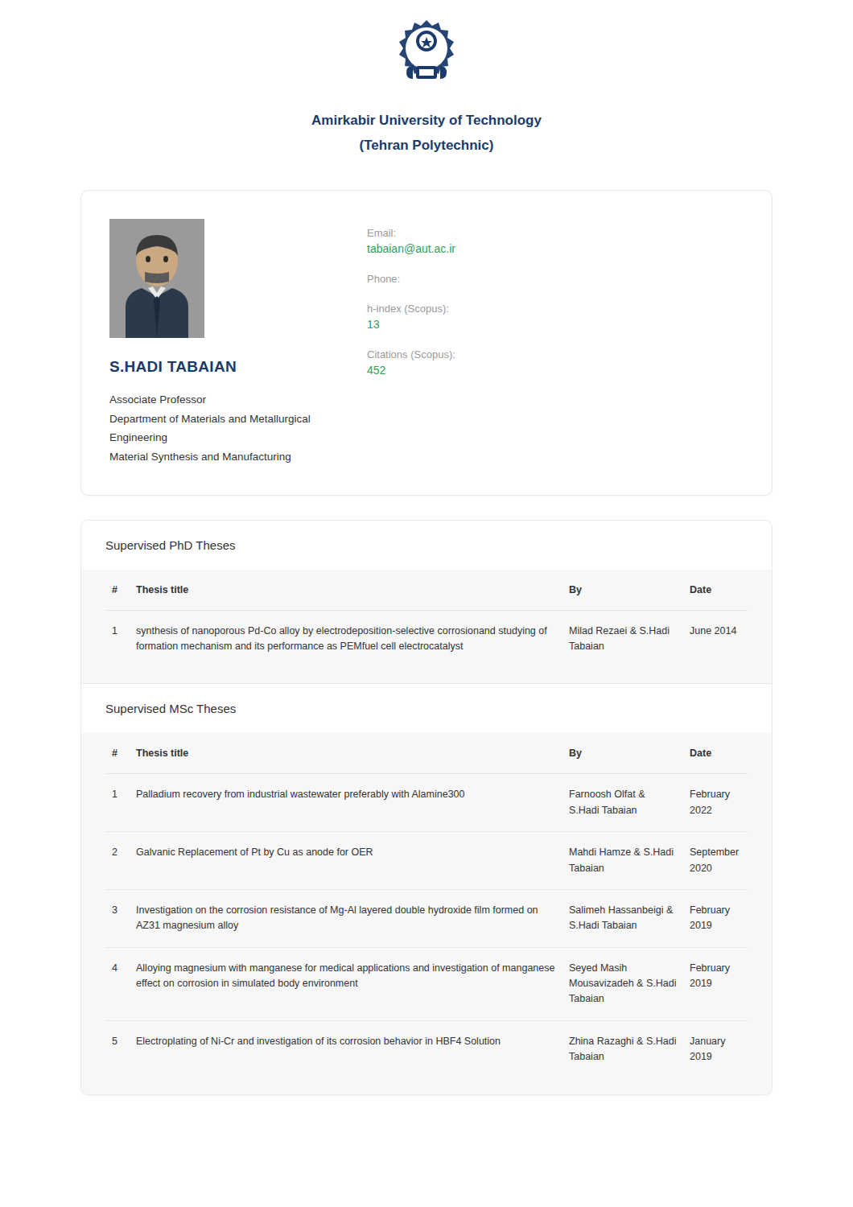Amirkabir University of Technology
(Tehran Polytechnic)
S.HADI TABAIAN
Associate Professor
Department of Materials and Metallurgical Engineering
Material Synthesis and Manufacturing
Email:
tabaian@aut.ac.ir
Phone:
h-index (Scopus):
13
Citations (Scopus):
452
Supervised PhD Theses
| # | Thesis title | By | Date |
| --- | --- | --- | --- |
| 1 | synthesis of nanoporous Pd-Co alloy by electrodeposition-selective corrosionand studying of formation mechanism and its performance as PEMfuel cell electrocatalyst | Milad Rezaei & S.Hadi Tabaian | June 2014 |
Supervised MSc Theses
| # | Thesis title | By | Date |
| --- | --- | --- | --- |
| 1 | Palladium recovery from industrial wastewater preferably with Alamine300 | Farnoosh Olfat & S.Hadi Tabaian | February 2022 |
| 2 | Galvanic Replacement of Pt by Cu as anode for OER | Mahdi Hamze & S.Hadi Tabaian | September 2020 |
| 3 | Investigation on the corrosion resistance of Mg-Al layered double hydroxide film formed on AZ31 magnesium alloy | Salimeh Hassanbeigi & S.Hadi Tabaian | February 2019 |
| 4 | Alloying magnesium with manganese for medical applications and investigation of manganese effect on corrosion in simulated body environment | Seyed Masih Mousavizadeh & S.Hadi Tabaian | February 2019 |
| 5 | Electroplating of Ni-Cr and investigation of its corrosion behavior in HBF4 Solution | Zhina Razaghi & S.Hadi Tabaian | January 2019 |